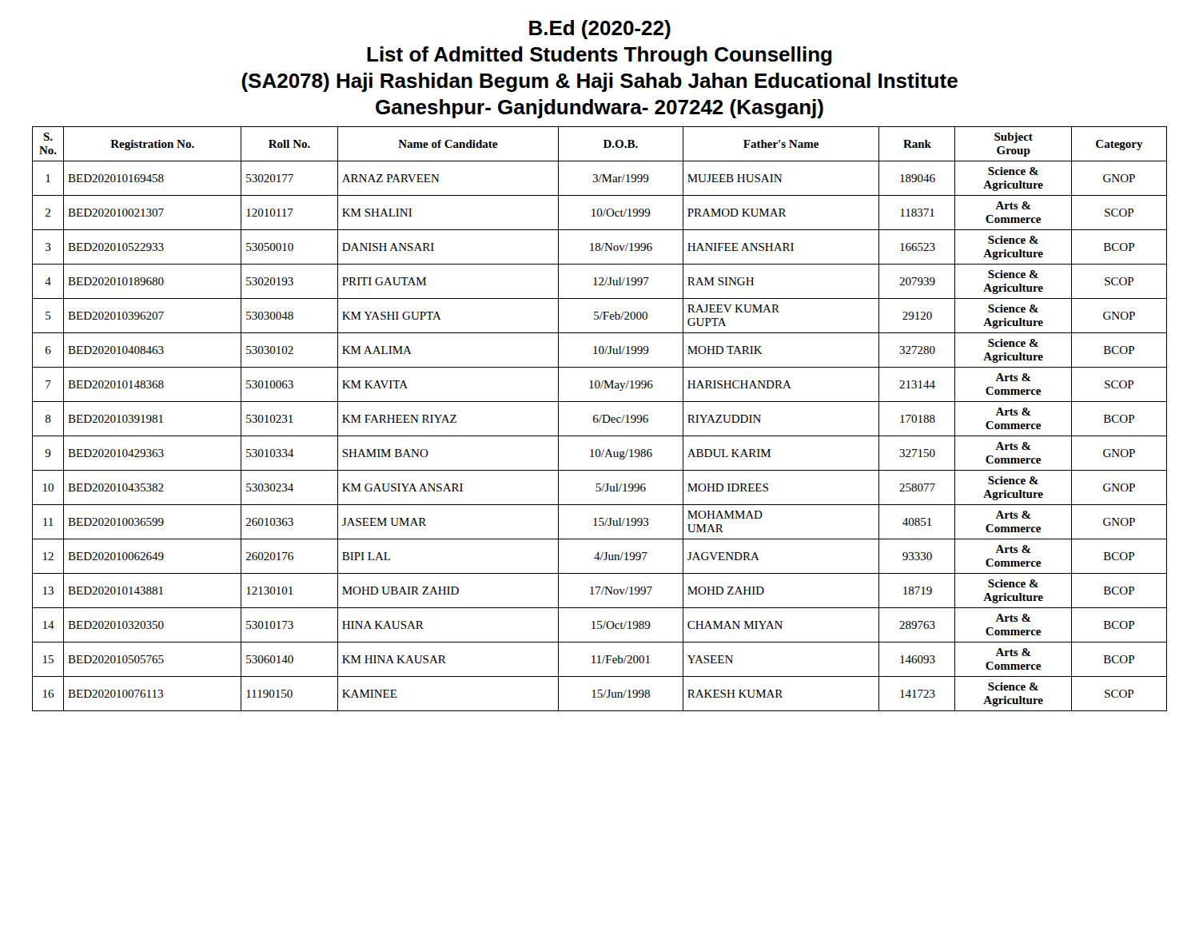B.Ed (2020-22)
List of Admitted Students Through Counselling
(SA2078) Haji Rashidan Begum & Haji Sahab Jahan Educational Institute
Ganeshpur- Ganjdundwara- 207242 (Kasganj)
| S. No. | Registration No. | Roll No. | Name of Candidate | D.O.B. | Father's Name | Rank | Subject Group | Category |
| --- | --- | --- | --- | --- | --- | --- | --- | --- |
| 1 | BED202010169458 | 53020177 | ARNAZ PARVEEN | 3/Mar/1999 | MUJEEB HUSAIN | 189046 | Science & Agriculture | GNOP |
| 2 | BED202010021307 | 12010117 | KM SHALINI | 10/Oct/1999 | PRAMOD KUMAR | 118371 | Arts & Commerce | SCOP |
| 3 | BED202010522933 | 53050010 | DANISH ANSARI | 18/Nov/1996 | HANIFEE ANSHARI | 166523 | Science & Agriculture | BCOP |
| 4 | BED202010189680 | 53020193 | PRITI GAUTAM | 12/Jul/1997 | RAM SINGH | 207939 | Science & Agriculture | SCOP |
| 5 | BED202010396207 | 53030048 | KM YASHI GUPTA | 5/Feb/2000 | RAJEEV KUMAR GUPTA | 29120 | Science & Agriculture | GNOP |
| 6 | BED202010408463 | 53030102 | KM AALIMA | 10/Jul/1999 | MOHD TARIK | 327280 | Science & Agriculture | BCOP |
| 7 | BED202010148368 | 53010063 | KM KAVITA | 10/May/1996 | HARISHCHANDRA | 213144 | Arts & Commerce | SCOP |
| 8 | BED202010391981 | 53010231 | KM FARHEEN RIYAZ | 6/Dec/1996 | RIYAZUDDIN | 170188 | Arts & Commerce | BCOP |
| 9 | BED202010429363 | 53010334 | SHAMIM BANO | 10/Aug/1986 | ABDUL KARIM | 327150 | Arts & Commerce | GNOP |
| 10 | BED202010435382 | 53030234 | KM GAUSIYA ANSARI | 5/Jul/1996 | MOHD IDREES | 258077 | Science & Agriculture | GNOP |
| 11 | BED202010036599 | 26010363 | JASEEM UMAR | 15/Jul/1993 | MOHAMMAD UMAR | 40851 | Arts & Commerce | GNOP |
| 12 | BED202010062649 | 26020176 | BIPI LAL | 4/Jun/1997 | JAGVENDRA | 93330 | Arts & Commerce | BCOP |
| 13 | BED202010143881 | 12130101 | MOHD UBAIR ZAHID | 17/Nov/1997 | MOHD ZAHID | 18719 | Science & Agriculture | BCOP |
| 14 | BED202010320350 | 53010173 | HINA KAUSAR | 15/Oct/1989 | CHAMAN MIYAN | 289763 | Arts & Commerce | BCOP |
| 15 | BED202010505765 | 53060140 | KM HINA KAUSAR | 11/Feb/2001 | YASEEN | 146093 | Arts & Commerce | BCOP |
| 16 | BED202010076113 | 11190150 | KAMINEE | 15/Jun/1998 | RAKESH KUMAR | 141723 | Science & Agriculture | SCOP |